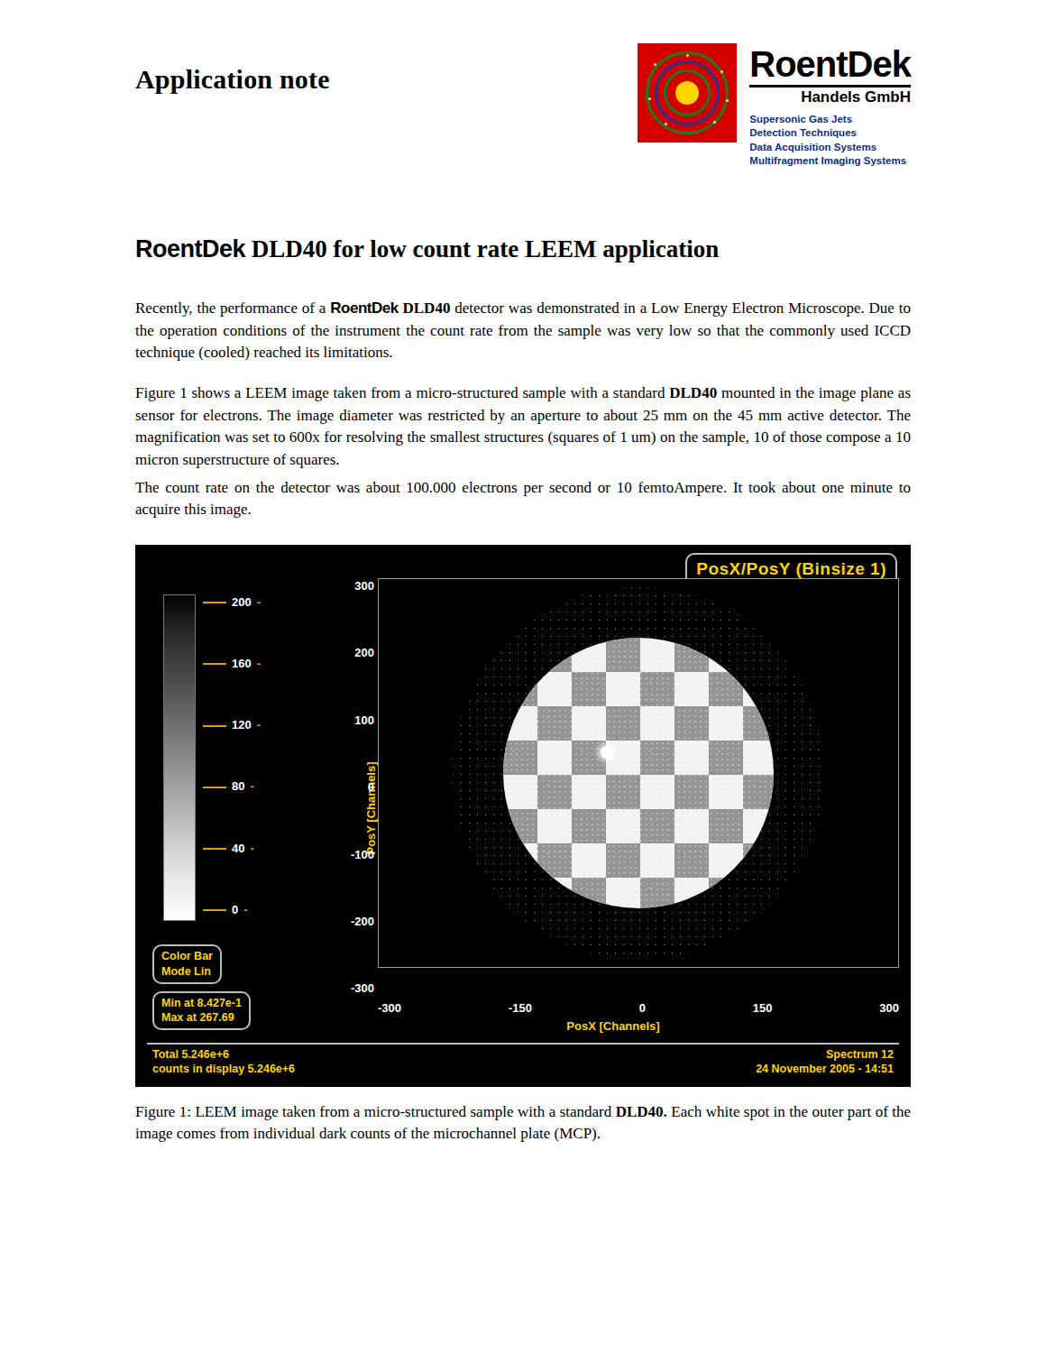Application note
RoentDek
Handels GmbH
Supersonic Gas Jets
Detection Techniques
Data Acquisition Systems
Multifragment Imaging Systems
RoentDek DLD40 for low count rate LEEM application
Recently, the performance of a RoentDek DLD40 detector was demonstrated in a Low Energy Electron Microscope. Due to the operation conditions of the instrument the count rate from the sample was very low so that the commonly used ICCD technique (cooled) reached its limitations.
Figure 1 shows a LEEM image taken from a micro-structured sample with a standard DLD40 mounted in the image plane as sensor for electrons. The image diameter was restricted by an aperture to about 25 mm on the 45 mm active detector. The magnification was set to 600x for resolving the smallest structures (squares of 1 um) on the sample, 10 of those compose a 10 micron superstructure of squares.
The count rate on the detector was about 100.000 electrons per second or 10 femtoAmpere. It took about one minute to acquire this image.
PosX/PosY (Binsize 1)
200 - 160 - 120 - 80 - 40 - 0 -
Color Bar Mode Lin
Min at 8.427e-1 Max at 267.69
PosY [Channels]
300
200
100
0
-100
-200
-300
-300
-150
0
150
300
PosX [Channels]
Total 5.246e+6
counts in display 5.246e+6
Spectrum 12
24 November 2005 - 14:51
Figure 1: LEEM image taken from a micro-structured sample with a standard DLD40. Each white spot in the outer part of the image comes from individual dark counts of the microchannel plate (MCP).